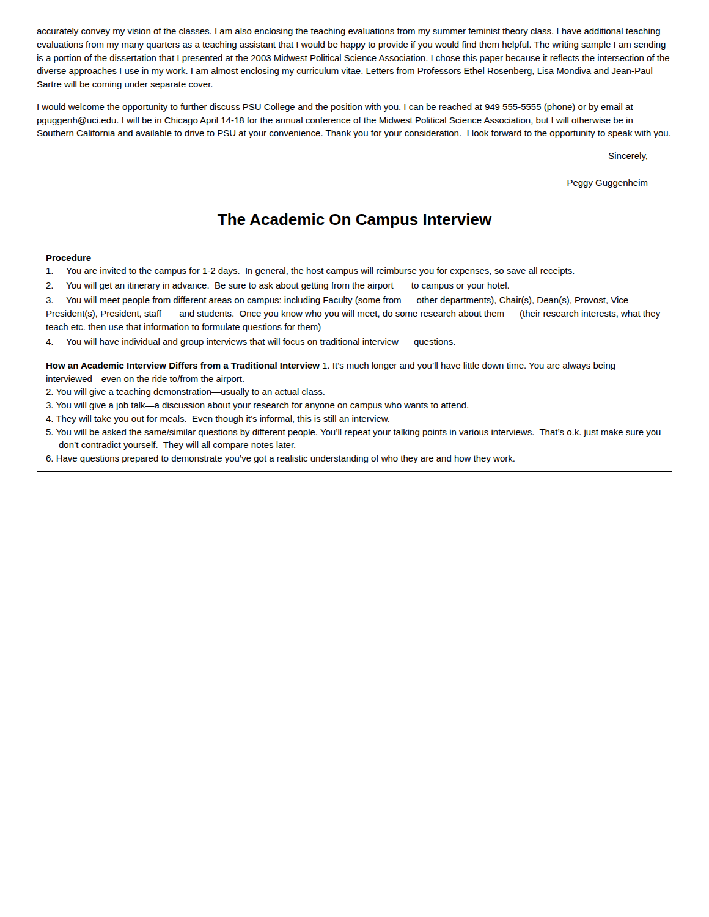accurately convey my vision of the classes. I am also enclosing the teaching evaluations from my summer feminist theory class. I have additional teaching evaluations from my many quarters as a teaching assistant that I would be happy to provide if you would find them helpful. The writing sample I am sending is a portion of the dissertation that I presented at the 2003 Midwest Political Science Association. I chose this paper because it reflects the intersection of the diverse approaches I use in my work. I am almost enclosing my curriculum vitae. Letters from Professors Ethel Rosenberg, Lisa Mondiva and Jean-Paul Sartre will be coming under separate cover.
I would welcome the opportunity to further discuss PSU College and the position with you. I can be reached at 949 555-5555 (phone) or by email at pguggenh@uci.edu. I will be in Chicago April 14-18 for the annual conference of the Midwest Political Science Association, but I will otherwise be in Southern California and available to drive to PSU at your convenience. Thank you for your consideration. I look forward to the opportunity to speak with you.
Sincerely,
Peggy Guggenheim
The Academic On Campus Interview
Procedure
1. You are invited to the campus for 1-2 days. In general, the host campus will reimburse you for expenses, so save all receipts.
2. You will get an itinerary in advance. Be sure to ask about getting from the airport to campus or your hotel.
3. You will meet people from different areas on campus: including Faculty (some from other departments), Chair(s), Dean(s), Provost, Vice President(s), President, staff and students. Once you know who you will meet, do some research about them (their research interests, what they teach etc. then use that information to formulate questions for them)
4. You will have individual and group interviews that will focus on traditional interview questions.
How an Academic Interview Differs from a Traditional Interview 1. It’s much longer and you’ll have little down time. You are always being interviewed—even on the ride to/from the airport.
2. You will give a teaching demonstration—usually to an actual class.
3. You will give a job talk—a discussion about your research for anyone on campus who wants to attend.
4. They will take you out for meals. Even though it’s informal, this is still an interview.
5. You will be asked the same/similar questions by different people. You’ll repeat your talking points in various interviews. That’s o.k. just make sure you don’t contradict yourself. They will all compare notes later.
6. Have questions prepared to demonstrate you’ve got a realistic understanding of who they are and how they work.